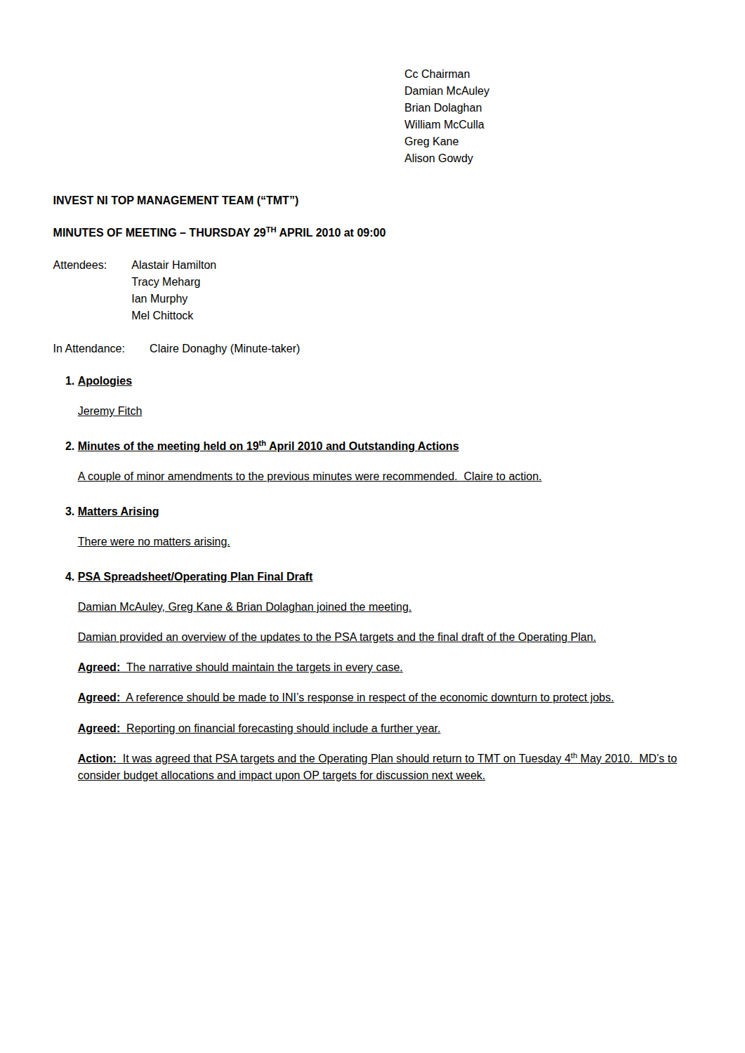Cc Chairman
Damian McAuley
Brian Dolaghan
William McCulla
Greg Kane
Alison Gowdy
INVEST NI TOP MANAGEMENT TEAM (“TMT”)
MINUTES OF MEETING – THURSDAY 29TH APRIL 2010 at 09:00
| Attendees: | Alastair Hamilton Tracy Meharg Ian Murphy Mel Chittock |
| In Attendance: | Claire Donaghy (Minute-taker) |
Apologies
Jeremy Fitch
Minutes of the meeting held on 19th April 2010 and Outstanding Actions
A couple of minor amendments to the previous minutes were recommended. Claire to action.
Matters Arising
There were no matters arising.
PSA Spreadsheet/Operating Plan Final Draft
Damian McAuley, Greg Kane & Brian Dolaghan joined the meeting.
Damian provided an overview of the updates to the PSA targets and the final draft of the Operating Plan.
Agreed: The narrative should maintain the targets in every case.
Agreed: A reference should be made to INI’s response in respect of the economic downturn to protect jobs.
Agreed: Reporting on financial forecasting should include a further year.
Action: It was agreed that PSA targets and the Operating Plan should return to TMT on Tuesday 4th May 2010. MD’s to consider budget allocations and impact upon OP targets for discussion next week.